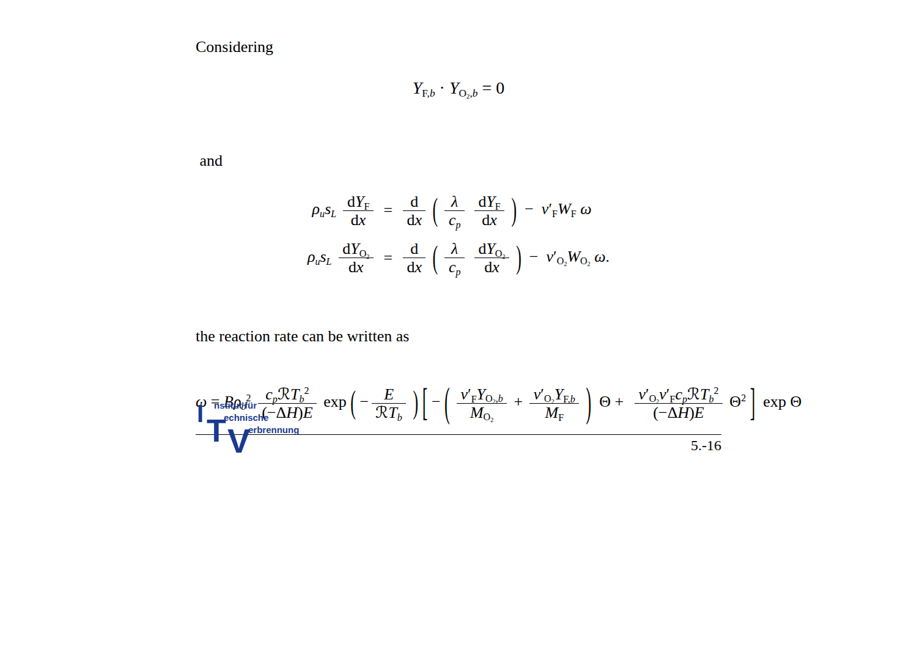Considering
YF,b · YO2,b = 0
and
| ρ u s L d Y F d x | = | d d x ( λ c p d Y F d x ) − ν ′ F W F ω |
| ρ u s L d Y O 2 d x | = | d d x ( λ c p d Y O 2 d x ) − ν ′ O 2 W O 2 ω . |
the reaction rate can be written as
ω = Bρb2 cpℛTb2(−ΔH)E exp ( −EℛTb ) [ − ( ν′FYO2,b MO2 + ν′O2YF,b MF ) Θ + ν′O2ν′FcpℛTb2(−ΔH)E Θ2 ] exp Θ
5.-16
I T V nstitut für echnische erbrennung